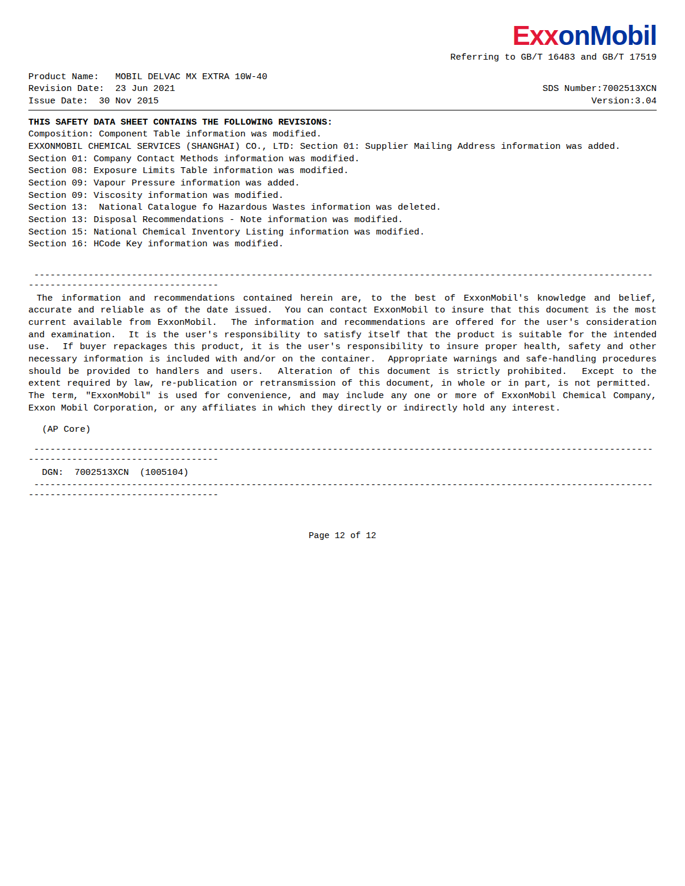ExxonMobil
Referring to GB/T 16483 and GB/T 17519
Product Name: MOBIL DELVAC MX EXTRA 10W-40
Revision Date: 23 Jun 2021
SDS Number:7002513XCN
Issue Date: 30 Nov 2015
Version:3.04
THIS SAFETY DATA SHEET CONTAINS THE FOLLOWING REVISIONS:
Composition: Component Table information was modified.
EXXONMOBIL CHEMICAL SERVICES (SHANGHAI) CO., LTD: Section 01: Supplier Mailing Address information was added.
Section 01: Company Contact Methods information was modified.
Section 08: Exposure Limits Table information was modified.
Section 09: Vapour Pressure information was added.
Section 09: Viscosity information was modified.
Section 13: National Catalogue fo Hazardous Wastes information was deleted.
Section 13: Disposal Recommendations - Note information was modified.
Section 15: National Chemical Inventory Listing information was modified.
Section 16: HCode Key information was modified.
-----------------------------------------------------------------------------------------------------------------------------------------------------
The information and recommendations contained herein are, to the best of ExxonMobil's knowledge and belief, accurate and reliable as of the date issued. You can contact ExxonMobil to insure that this document is the most current available from ExxonMobil. The information and recommendations are offered for the user's consideration and examination. It is the user's responsibility to satisfy itself that the product is suitable for the intended use. If buyer repackages this product, it is the user's responsibility to insure proper health, safety and other necessary information is included with and/or on the container. Appropriate warnings and safe-handling procedures should be provided to handlers and users. Alteration of this document is strictly prohibited. Except to the extent required by law, re-publication or retransmission of this document, in whole or in part, is not permitted. The term, "ExxonMobil" is used for convenience, and may include any one or more of ExxonMobil Chemical Company, Exxon Mobil Corporation, or any affiliates in which they directly or indirectly hold any interest.
(AP Core)
-----------------------------------------------------------------------------------------------------------------------------------------------------
DGN: 7002513XCN (1005104)
-----------------------------------------------------------------------------------------------------------------------------------------------------
Page 12 of 12